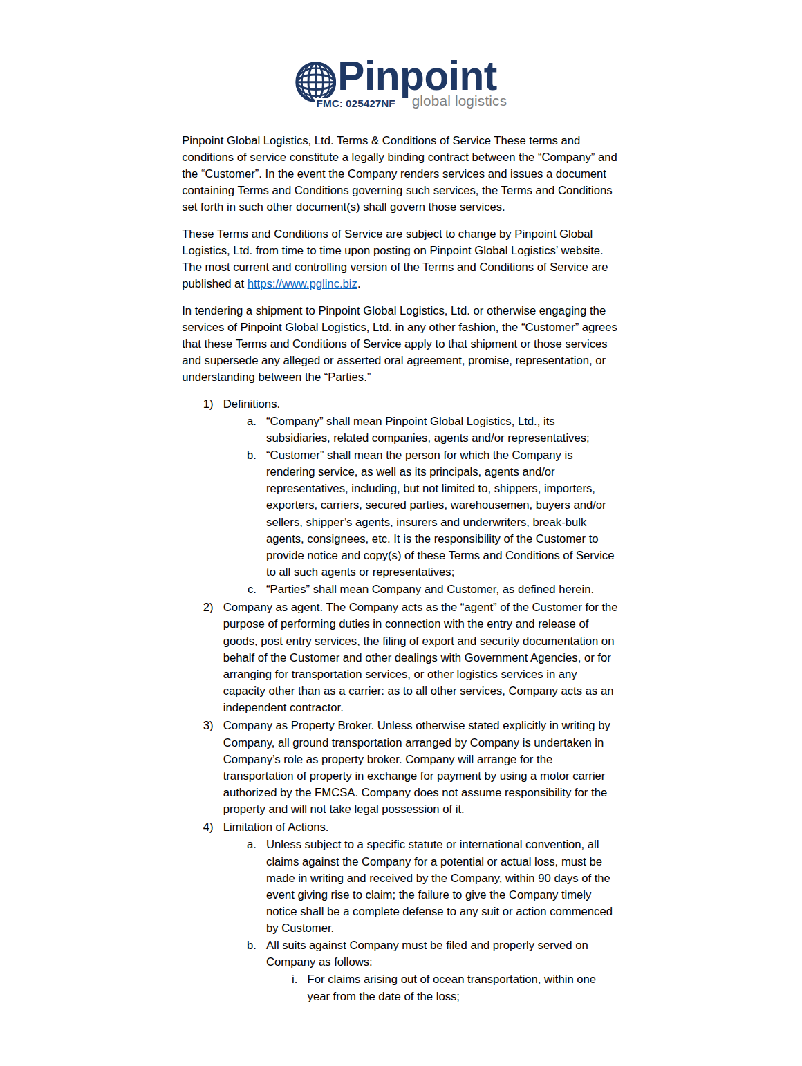Pinpoint
global logistics
FMC: 025427NF
Pinpoint Global Logistics, Ltd. Terms & Conditions of Service These terms and conditions of service constitute a legally binding contract between the “Company” and the “Customer”. In the event the Company renders services and issues a document containing Terms and Conditions governing such services, the Terms and Conditions set forth in such other document(s) shall govern those services.
These Terms and Conditions of Service are subject to change by Pinpoint Global Logistics, Ltd. from time to time upon posting on Pinpoint Global Logistics’ website. The most current and controlling version of the Terms and Conditions of Service are published at https://www.pglinc.biz.
In tendering a shipment to Pinpoint Global Logistics, Ltd. or otherwise engaging the services of Pinpoint Global Logistics, Ltd. in any other fashion, the “Customer” agrees that these Terms and Conditions of Service apply to that shipment or those services and supersede any alleged or asserted oral agreement, promise, representation, or understanding between the “Parties.”
Definitions.
“Company” shall mean Pinpoint Global Logistics, Ltd., its subsidiaries, related companies, agents and/or representatives;
“Customer” shall mean the person for which the Company is rendering service, as well as its principals, agents and/or representatives, including, but not limited to, shippers, importers, exporters, carriers, secured parties, warehousemen, buyers and/or sellers, shipper’s agents, insurers and underwriters, break-bulk agents, consignees, etc. It is the responsibility of the Customer to provide notice and copy(s) of these Terms and Conditions of Service to all such agents or representatives;
“Parties” shall mean Company and Customer, as defined herein.
Company as agent. The Company acts as the “agent” of the Customer for the purpose of performing duties in connection with the entry and release of goods, post entry services, the filing of export and security documentation on behalf of the Customer and other dealings with Government Agencies, or for arranging for transportation services, or other logistics services in any capacity other than as a carrier: as to all other services, Company acts as an independent contractor.
Company as Property Broker. Unless otherwise stated explicitly in writing by Company, all ground transportation arranged by Company is undertaken in Company’s role as property broker. Company will arrange for the transportation of property in exchange for payment by using a motor carrier authorized by the FMCSA. Company does not assume responsibility for the property and will not take legal possession of it.
Limitation of Actions.
Unless subject to a specific statute or international convention, all claims against the Company for a potential or actual loss, must be made in writing and received by the Company, within 90 days of the event giving rise to claim; the failure to give the Company timely notice shall be a complete defense to any suit or action commenced by Customer.
All suits against Company must be filed and properly served on Company as follows:
For claims arising out of ocean transportation, within one year from the date of the loss;